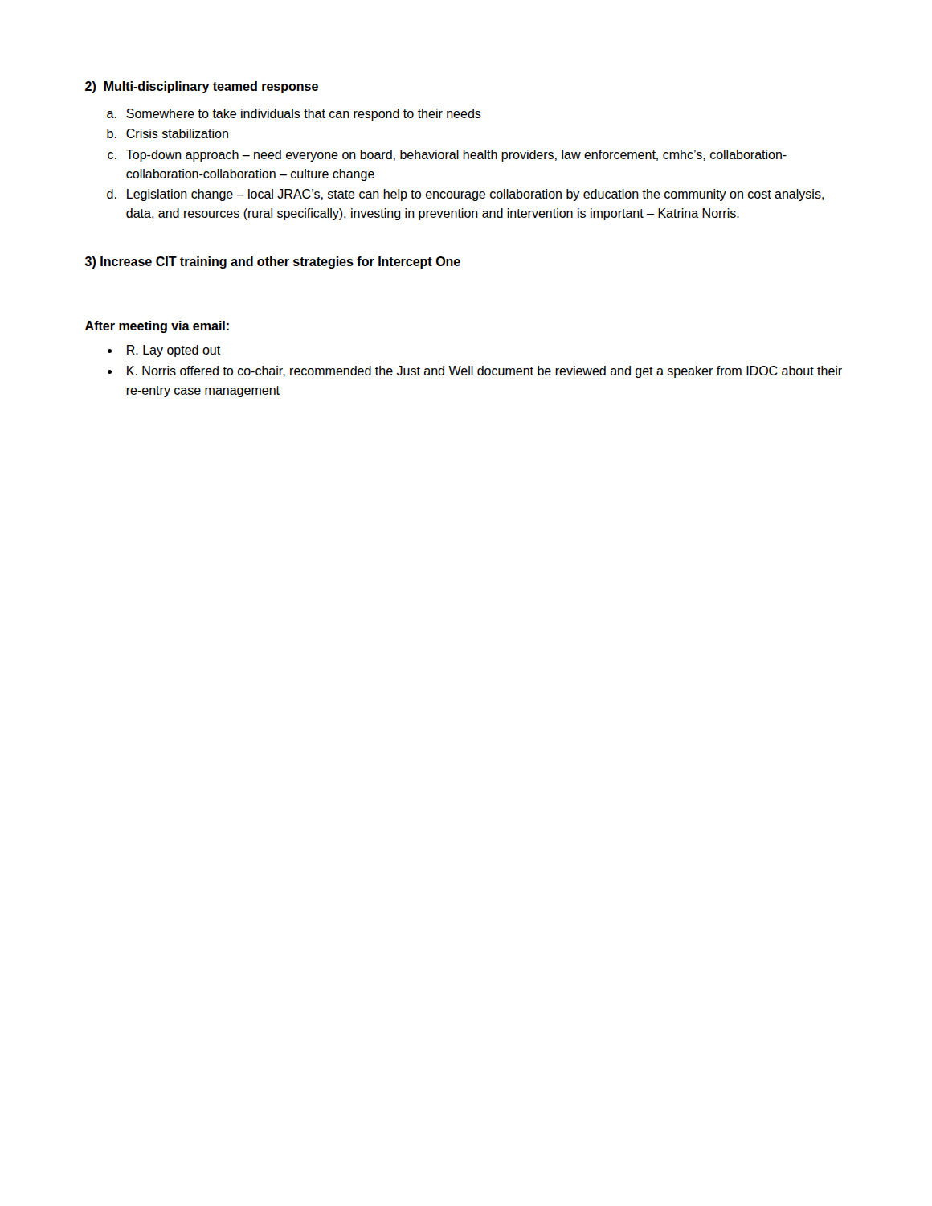2) Multi-disciplinary teamed response
Somewhere to take individuals that can respond to their needs
Crisis stabilization
Top-down approach – need everyone on board, behavioral health providers, law enforcement, cmhc’s, collaboration-collaboration-collaboration – culture change
Legislation change – local JRAC’s, state can help to encourage collaboration by education the community on cost analysis, data, and resources (rural specifically), investing in prevention and intervention is important – Katrina Norris.
3) Increase CIT training and other strategies for Intercept One
After meeting via email:
R. Lay opted out
K. Norris offered to co-chair, recommended the Just and Well document be reviewed and get a speaker from IDOC about their re-entry case management